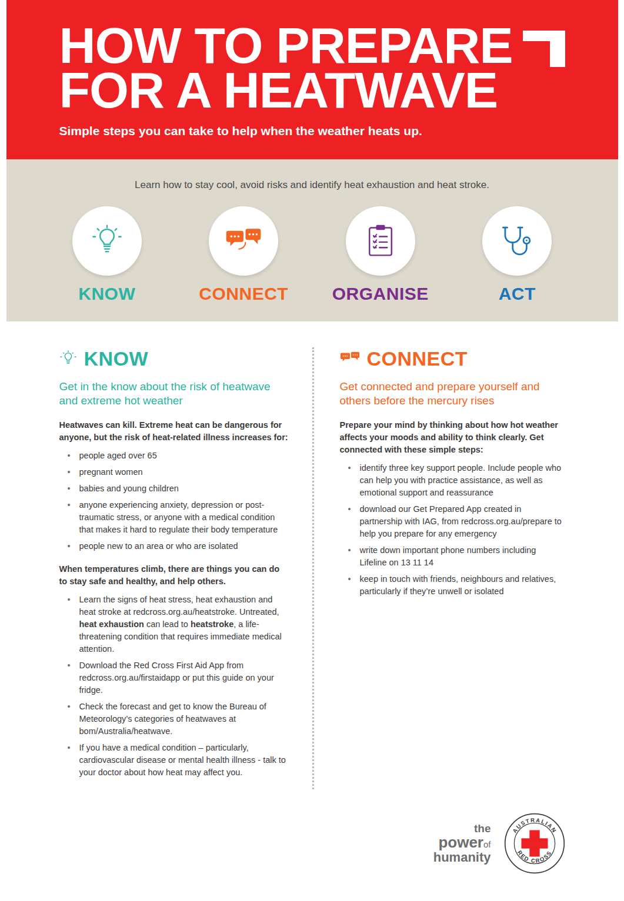How to prepare
for a heatwave
Simple steps you can take to help when the weather heats up.
Learn how to stay cool, avoid risks and identify heat exhaustion and heat stroke.
Know
Connect
Organise
Act
Know
Get in the know about the risk of heatwave and extreme hot weather
Heatwaves can kill. Extreme heat can be dangerous for anyone, but the risk of heat-related illness increases for:
people aged over 65
pregnant women
babies and young children
anyone experiencing anxiety, depression or post-traumatic stress, or anyone with a medical condition that makes it hard to regulate their body temperature
people new to an area or who are isolated
When temperatures climb, there are things you can do to stay safe and healthy, and help others.
Learn the signs of heat stress, heat exhaustion and heat stroke at redcross.org.au/heatstroke. Untreated, heat exhaustion can lead to heatstroke, a life-threatening condition that requires immediate medical attention.
Download the Red Cross First Aid App from redcross.org.au/firstaidapp or put this guide on your fridge.
Check the forecast and get to know the Bureau of Meteorology’s categories of heatwaves at bom/Australia/heatwave.
If you have a medical condition – particularly, cardiovascular disease or mental health illness - talk to your doctor about how heat may affect you.
Connect
Get connected and prepare yourself and others before the mercury rises
Prepare your mind by thinking about how hot weather affects your moods and ability to think clearly. Get connected with these simple steps:
identify three key support people. Include people who can help you with practice assistance, as well as emotional support and reassurance
download our Get Prepared App created in partnership with IAG, from redcross.org.au/prepare to help you prepare for any emergency
write down important phone numbers including Lifeline on 13 11 14
keep in touch with friends, neighbours and relatives, particularly if they’re unwell or isolated
the
power of
humanity
AUSTRALIAN RED CROSS